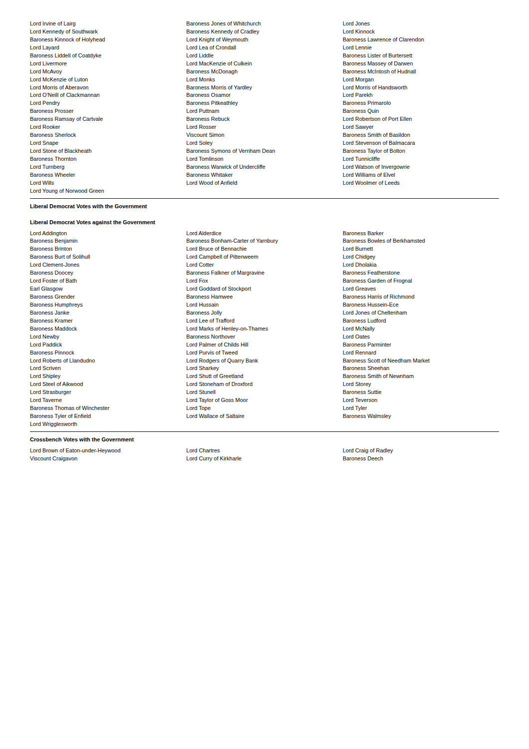| Lord Irvine of Lairg | Baroness Jones of Whitchurch | Lord Jones |
| Lord Kennedy of Southwark | Baroness Kennedy of Cradley | Lord Kinnock |
| Baroness Kinnock of Holyhead | Lord Knight of Weymouth | Baroness Lawrence of Clarendon |
| Lord Layard | Lord Lea of Crondall | Lord Lennie |
| Baroness Liddell of Coatdyke | Lord Liddle | Baroness Lister of Burtersett |
| Lord Livermore | Lord MacKenzie of Culkein | Baroness Massey of Darwen |
| Lord McAvoy | Baroness McDonagh | Baroness McIntosh of Hudnall |
| Lord McKenzie of Luton | Lord Monks | Lord Morgan |
| Lord Morris of Aberavon | Baroness Morris of Yardley | Lord Morris of Handsworth |
| Lord O'Neill of Clackmannan | Baroness Osamor | Lord Parekh |
| Lord Pendry | Baroness Pitkeathley | Baroness Primarolo |
| Baroness Prosser | Lord Puttnam | Baroness Quin |
| Baroness Ramsay of Cartvale | Baroness Rebuck | Lord Robertson of Port Ellen |
| Lord Rooker | Lord Rosser | Lord Sawyer |
| Baroness Sherlock | Viscount Simon | Baroness Smith of Basildon |
| Lord Snape | Lord Soley | Lord Stevenson of Balmacara |
| Lord Stone of Blackheath | Baroness Symons of Vernham Dean | Baroness Taylor of Bolton |
| Baroness Thornton | Lord Tomlinson | Lord Tunnicliffe |
| Lord Turnberg | Baroness Warwick of Undercliffe | Lord Watson of Invergowrie |
| Baroness Wheeler | Baroness Whitaker | Lord Williams of Elvel |
| Lord Wills | Lord Wood of Anfield | Lord Woolmer of Leeds |
| Lord Young of Norwood Green | | |
Liberal Democrat Votes with the Government
Liberal Democrat Votes against the Government
| Lord Addington | Lord Alderdice | Baroness Barker |
| Baroness Benjamin | Baroness Bonham-Carter of Yarnbury | Baroness Bowles of Berkhamsted |
| Baroness Brinton | Lord Bruce of Bennachie | Lord Burnett |
| Baroness Burt of Solihull | Lord Campbell of Pittenweem | Lord Chidgey |
| Lord Clement-Jones | Lord Cotter | Lord Dholakia |
| Baroness Doocey | Baroness Falkner of Margravine | Baroness Featherstone |
| Lord Foster of Bath | Lord Fox | Baroness Garden of Frognal |
| Earl Glasgow | Lord Goddard of Stockport | Lord Greaves |
| Baroness Grender | Baroness Hamwee | Baroness Harris of Richmond |
| Baroness Humphreys | Lord Hussain | Baroness Hussein-Ece |
| Baroness Janke | Baroness Jolly | Lord Jones of Cheltenham |
| Baroness Kramer | Lord Lee of Trafford | Baroness Ludford |
| Baroness Maddock | Lord Marks of Henley-on-Thames | Lord McNally |
| Lord Newby | Baroness Northover | Lord Oates |
| Lord Paddick | Lord Palmer of Childs Hill | Baroness Parminter |
| Baroness Pinnock | Lord Purvis of Tweed | Lord Rennard |
| Lord Roberts of Llandudno | Lord Rodgers of Quarry Bank | Baroness Scott of Needham Market |
| Lord Scriven | Lord Sharkey | Baroness Sheehan |
| Lord Shipley | Lord Shutt of Greetland | Baroness Smith of Newnham |
| Lord Steel of Aikwood | Lord Stoneham of Droxford | Lord Storey |
| Lord Strasburger | Lord Stunell | Baroness Suttie |
| Lord Taverne | Lord Taylor of Goss Moor | Lord Teverson |
| Baroness Thomas of Winchester | Lord Tope | Lord Tyler |
| Baroness Tyler of Enfield | Lord Wallace of Saltaire | Baroness Walmsley |
| Lord Wrigglesworth | | |
Crossbench Votes with the Government
| Lord Brown of Eaton-under-Heywood | Lord Chartres | Lord Craig of Radley |
| Viscount Craigavon | Lord Curry of Kirkharle | Baroness Deech |